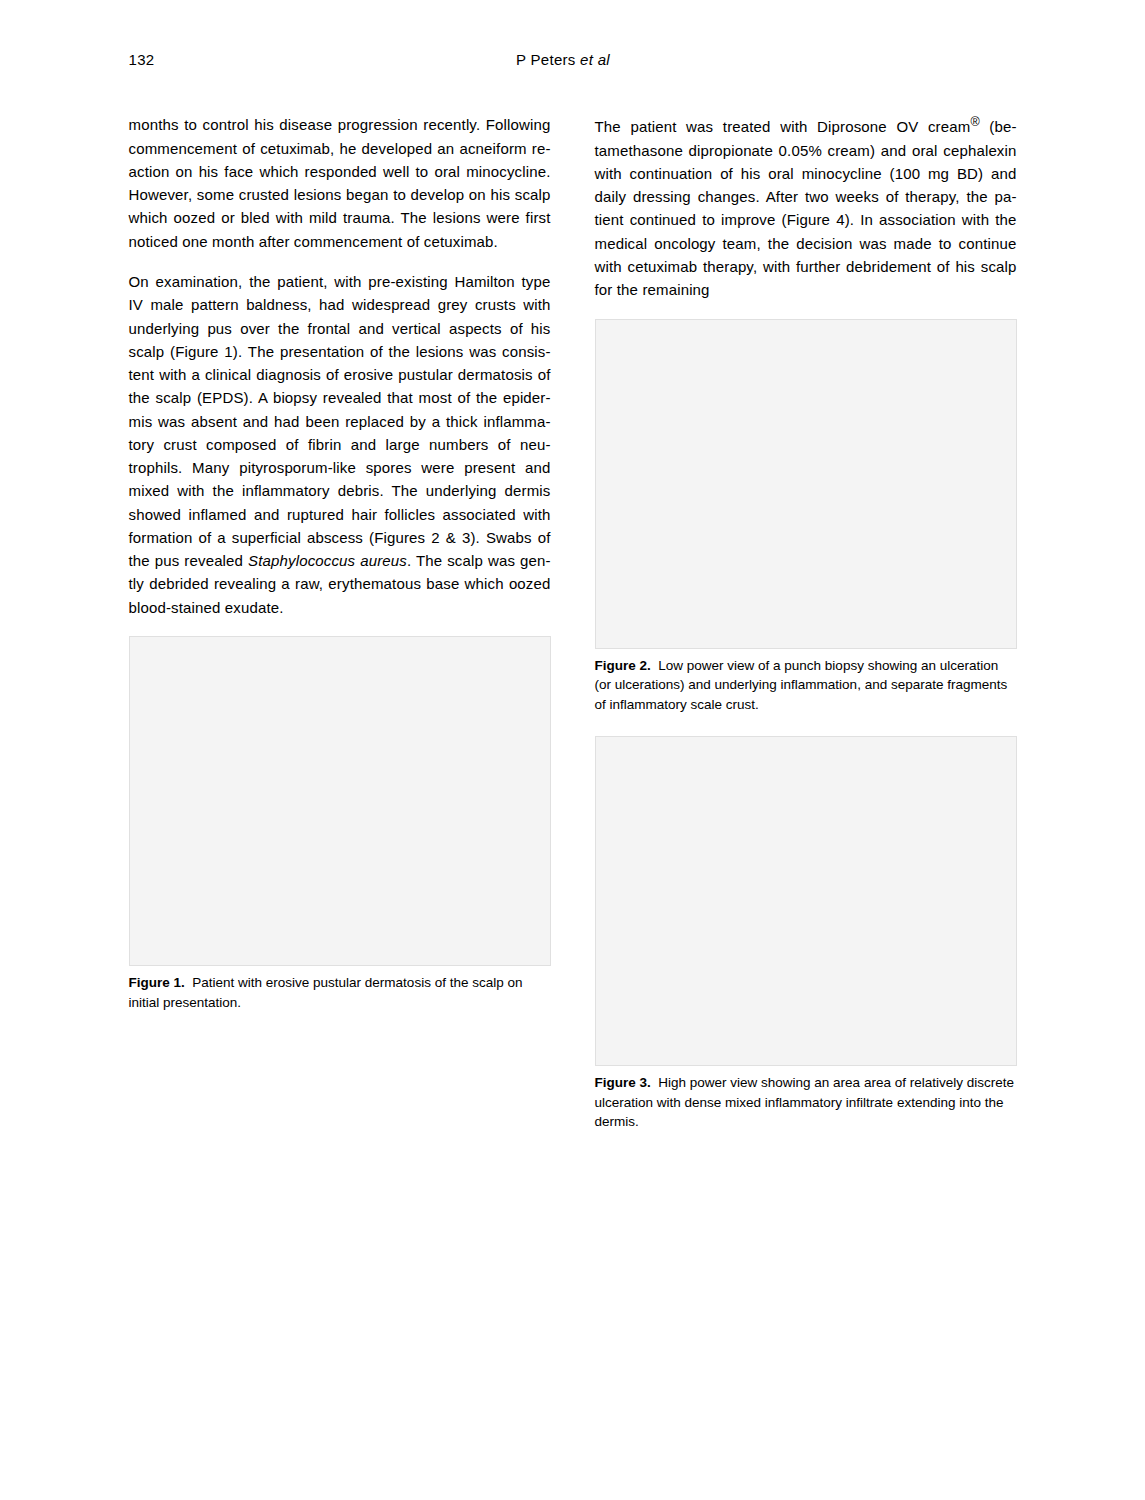132
P Peters et al
months to control his disease progression recently. Following commencement of cetuximab, he developed an acneiform reaction on his face which responded well to oral minocycline. However, some crusted lesions began to develop on his scalp which oozed or bled with mild trauma. The lesions were first noticed one month after commencement of cetuximab.
On examination, the patient, with pre-existing Hamilton type IV male pattern baldness, had widespread grey crusts with underlying pus over the frontal and vertical aspects of his scalp (Figure 1). The presentation of the lesions was consistent with a clinical diagnosis of erosive pustular dermatosis of the scalp (EPDS). A biopsy revealed that most of the epidermis was absent and had been replaced by a thick inflammatory crust composed of fibrin and large numbers of neutrophils. Many pityrosporum-like spores were present and mixed with the inflammatory debris. The underlying dermis showed inflamed and ruptured hair follicles associated with formation of a superficial abscess (Figures 2 & 3). Swabs of the pus revealed Staphylococcus aureus. The scalp was gently debrided revealing a raw, erythematous base which oozed blood-stained exudate.
Figure 1. Patient with erosive pustular dermatosis of the scalp on initial presentation.
The patient was treated with Diprosone OV cream® (betamethasone dipropionate 0.05% cream) and oral cephalexin with continuation of his oral minocycline (100 mg BD) and daily dressing changes. After two weeks of therapy, the patient continued to improve (Figure 4). In association with the medical oncology team, the decision was made to continue with cetuximab therapy, with further debridement of his scalp for the remaining
Figure 2. Low power view of a punch biopsy showing an ulceration (or ulcerations) and underlying inflammation, and separate fragments of inflammatory scale crust.
Figure 3. High power view showing an area area of relatively discrete ulceration with dense mixed inflammatory infiltrate extending into the dermis.